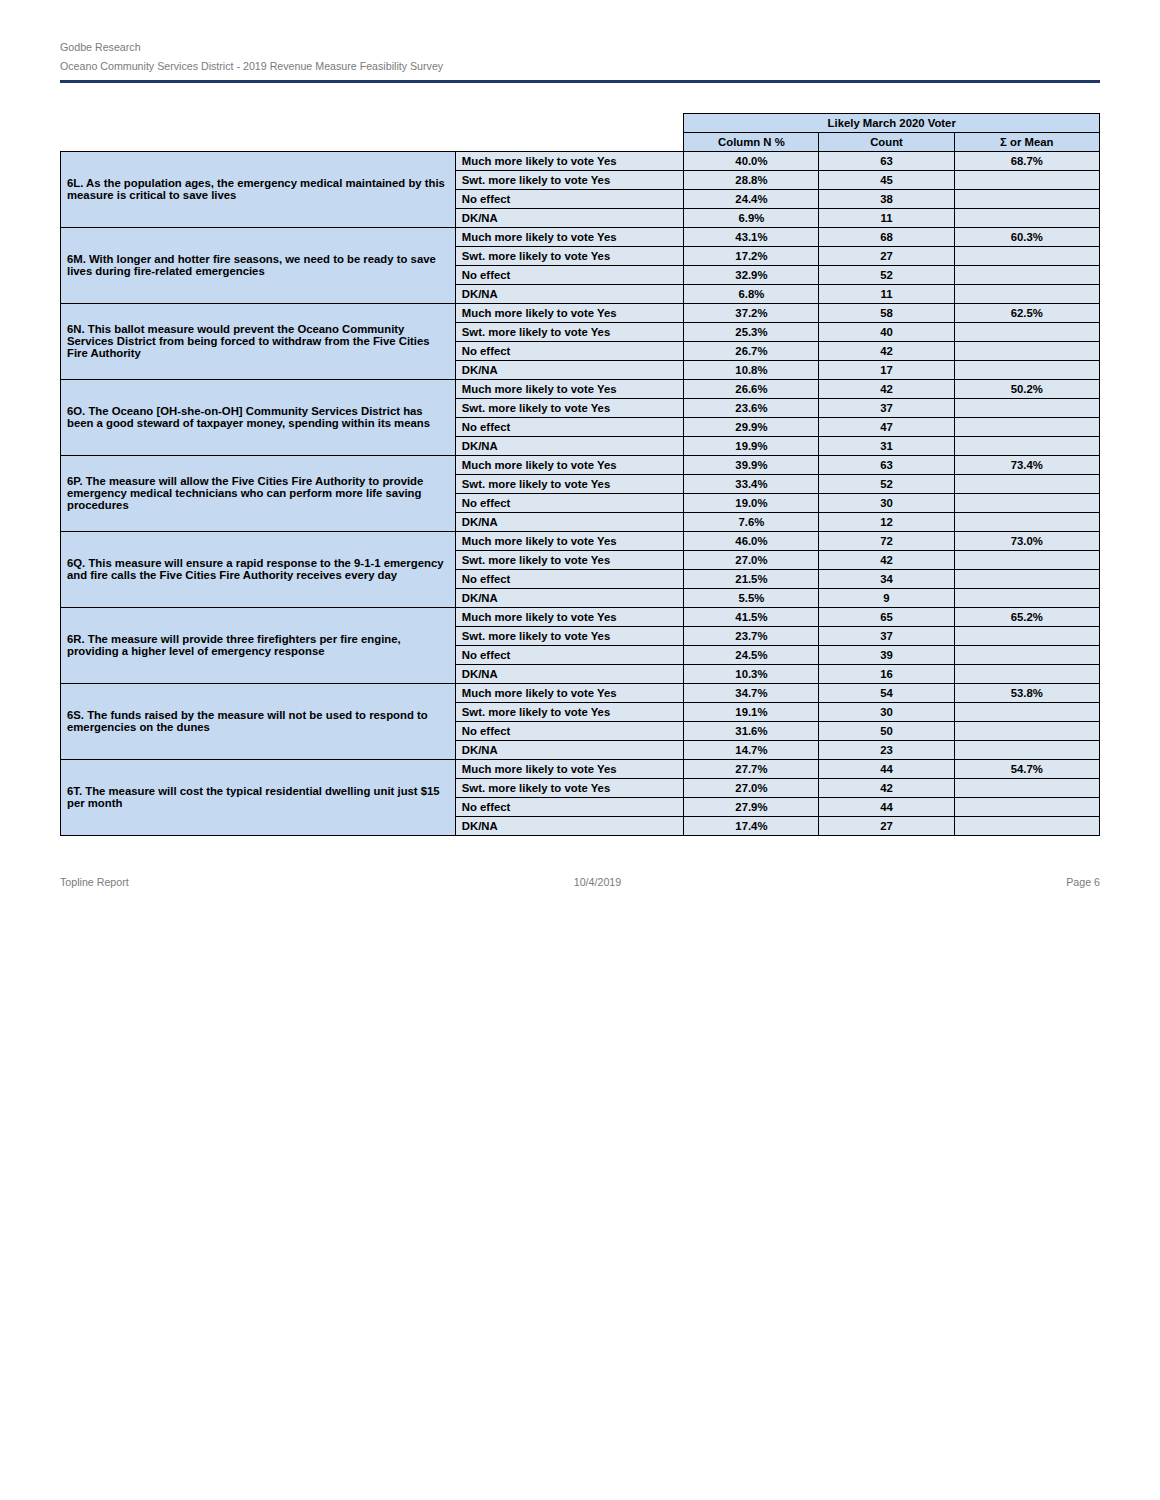Godbe Research
Oceano Community Services District - 2019 Revenue Measure Feasibility Survey
| | | Likely March 2020 Voter |
| --- | --- | --- |
| Column N % | Count | Σ or Mean |
| 6L. As the population ages, the emergency medical maintained by this measure is critical to save lives | Much more likely to vote Yes | 40.0% | 63 | 68.7% |
| Swt. more likely to vote Yes | 28.8% | 45 | |
| No effect | 24.4% | 38 | |
| DK/NA | 6.9% | 11 | |
| 6M. With longer and hotter fire seasons, we need to be ready to save lives during fire-related emergencies | Much more likely to vote Yes | 43.1% | 68 | 60.3% |
| Swt. more likely to vote Yes | 17.2% | 27 | |
| No effect | 32.9% | 52 | |
| DK/NA | 6.8% | 11 | |
| 6N. This ballot measure would prevent the Oceano Community Services District from being forced to withdraw from the Five Cities Fire Authority | Much more likely to vote Yes | 37.2% | 58 | 62.5% |
| Swt. more likely to vote Yes | 25.3% | 40 | |
| No effect | 26.7% | 42 | |
| DK/NA | 10.8% | 17 | |
| 6O. The Oceano [OH-she-on-OH] Community Services District has been a good steward of taxpayer money, spending within its means | Much more likely to vote Yes | 26.6% | 42 | 50.2% |
| Swt. more likely to vote Yes | 23.6% | 37 | |
| No effect | 29.9% | 47 | |
| DK/NA | 19.9% | 31 | |
| 6P. The measure will allow the Five Cities Fire Authority to provide emergency medical technicians who can perform more life saving procedures | Much more likely to vote Yes | 39.9% | 63 | 73.4% |
| Swt. more likely to vote Yes | 33.4% | 52 | |
| No effect | 19.0% | 30 | |
| DK/NA | 7.6% | 12 | |
| 6Q. This measure will ensure a rapid response to the 9-1-1 emergency and fire calls the Five Cities Fire Authority receives every day | Much more likely to vote Yes | 46.0% | 72 | 73.0% |
| Swt. more likely to vote Yes | 27.0% | 42 | |
| No effect | 21.5% | 34 | |
| DK/NA | 5.5% | 9 | |
| 6R. The measure will provide three firefighters per fire engine, providing a higher level of emergency response | Much more likely to vote Yes | 41.5% | 65 | 65.2% |
| Swt. more likely to vote Yes | 23.7% | 37 | |
| No effect | 24.5% | 39 | |
| DK/NA | 10.3% | 16 | |
| 6S. The funds raised by the measure will not be used to respond to emergencies on the dunes | Much more likely to vote Yes | 34.7% | 54 | 53.8% |
| Swt. more likely to vote Yes | 19.1% | 30 | |
| No effect | 31.6% | 50 | |
| DK/NA | 14.7% | 23 | |
| 6T. The measure will cost the typical residential dwelling unit just $15 per month | Much more likely to vote Yes | 27.7% | 44 | 54.7% |
| Swt. more likely to vote Yes | 27.0% | 42 | |
| No effect | 27.9% | 44 | |
| DK/NA | 17.4% | 27 | |
Topline Report
10/4/2019
Page 6